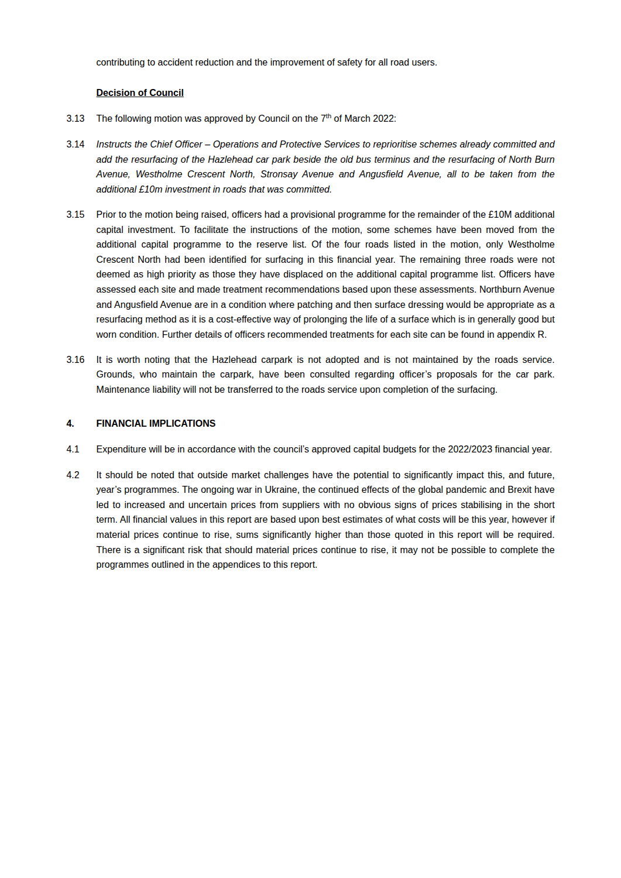contributing to accident reduction and the improvement of safety for all road users.
Decision of Council
3.13
The following motion was approved by Council on the 7th of March 2022:
3.14
Instructs the Chief Officer – Operations and Protective Services to reprioritise schemes already committed and add the resurfacing of the Hazlehead car park beside the old bus terminus and the resurfacing of North Burn Avenue, Westholme Crescent North, Stronsay Avenue and Angusfield Avenue, all to be taken from the additional £10m investment in roads that was committed.
3.15
Prior to the motion being raised, officers had a provisional programme for the remainder of the £10M additional capital investment. To facilitate the instructions of the motion, some schemes have been moved from the additional capital programme to the reserve list. Of the four roads listed in the motion, only Westholme Crescent North had been identified for surfacing in this financial year. The remaining three roads were not deemed as high priority as those they have displaced on the additional capital programme list. Officers have assessed each site and made treatment recommendations based upon these assessments. Northburn Avenue and Angusfield Avenue are in a condition where patching and then surface dressing would be appropriate as a resurfacing method as it is a cost-effective way of prolonging the life of a surface which is in generally good but worn condition. Further details of officers recommended treatments for each site can be found in appendix R.
3.16
It is worth noting that the Hazlehead carpark is not adopted and is not maintained by the roads service. Grounds, who maintain the carpark, have been consulted regarding officer’s proposals for the car park. Maintenance liability will not be transferred to the roads service upon completion of the surfacing.
4. FINANCIAL IMPLICATIONS
4.1
Expenditure will be in accordance with the council’s approved capital budgets for the 2022/2023 financial year.
4.2
It should be noted that outside market challenges have the potential to significantly impact this, and future, year’s programmes. The ongoing war in Ukraine, the continued effects of the global pandemic and Brexit have led to increased and uncertain prices from suppliers with no obvious signs of prices stabilising in the short term. All financial values in this report are based upon best estimates of what costs will be this year, however if material prices continue to rise, sums significantly higher than those quoted in this report will be required. There is a significant risk that should material prices continue to rise, it may not be possible to complete the programmes outlined in the appendices to this report.